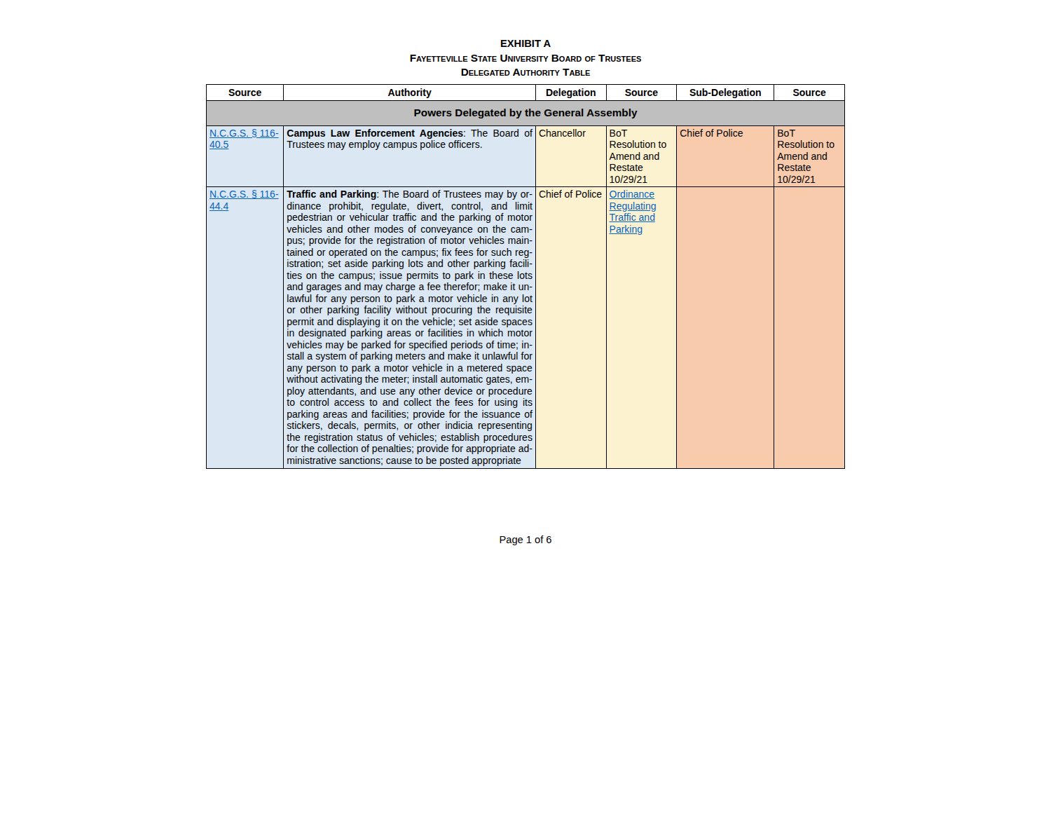EXHIBIT A
Fayetteville State University Board of Trustees
Delegated Authority Table
| Source | Authority | Delegation | Source | Sub-Delegation | Source |
| --- | --- | --- | --- | --- | --- |
| Powers Delegated by the General Assembly |
| N.C.G.S. § 116-40.5 | Campus Law Enforcement Agencies : The Board of Trustees may employ campus police officers. | Chancellor | BoT Resolution to Amend and Restate 10/29/21 | Chief of Police | BoT Resolution to Amend and Restate 10/29/21 |
| N.C.G.S. § 116-44.4 | Traffic and Parking : The Board of Trustees may by ordinance prohibit, regulate, divert, control, and limit pedestrian or vehicular traffic and the parking of motor vehicles and other modes of conveyance on the campus; provide for the registration of motor vehicles maintained or operated on the campus; fix fees for such registration; set aside parking lots and other parking facilities on the campus; issue permits to park in these lots and garages and may charge a fee therefor; make it unlawful for any person to park a motor vehicle in any lot or other parking facility without procuring the requisite permit and displaying it on the vehicle; set aside spaces in designated parking areas or facilities in which motor vehicles may be parked for specified periods of time; install a system of parking meters and make it unlawful for any person to park a motor vehicle in a metered space without activating the meter; install automatic gates, employ attendants, and use any other device or procedure to control access to and collect the fees for using its parking areas and facilities; provide for the issuance of stickers, decals, permits, or other indicia representing the registration status of vehicles; establish procedures for the collection of penalties; provide for appropriate administrative sanctions; cause to be posted appropriate | Chief of Police | Ordinance Regulating Traffic and Parking | | |
Page 1 of 6